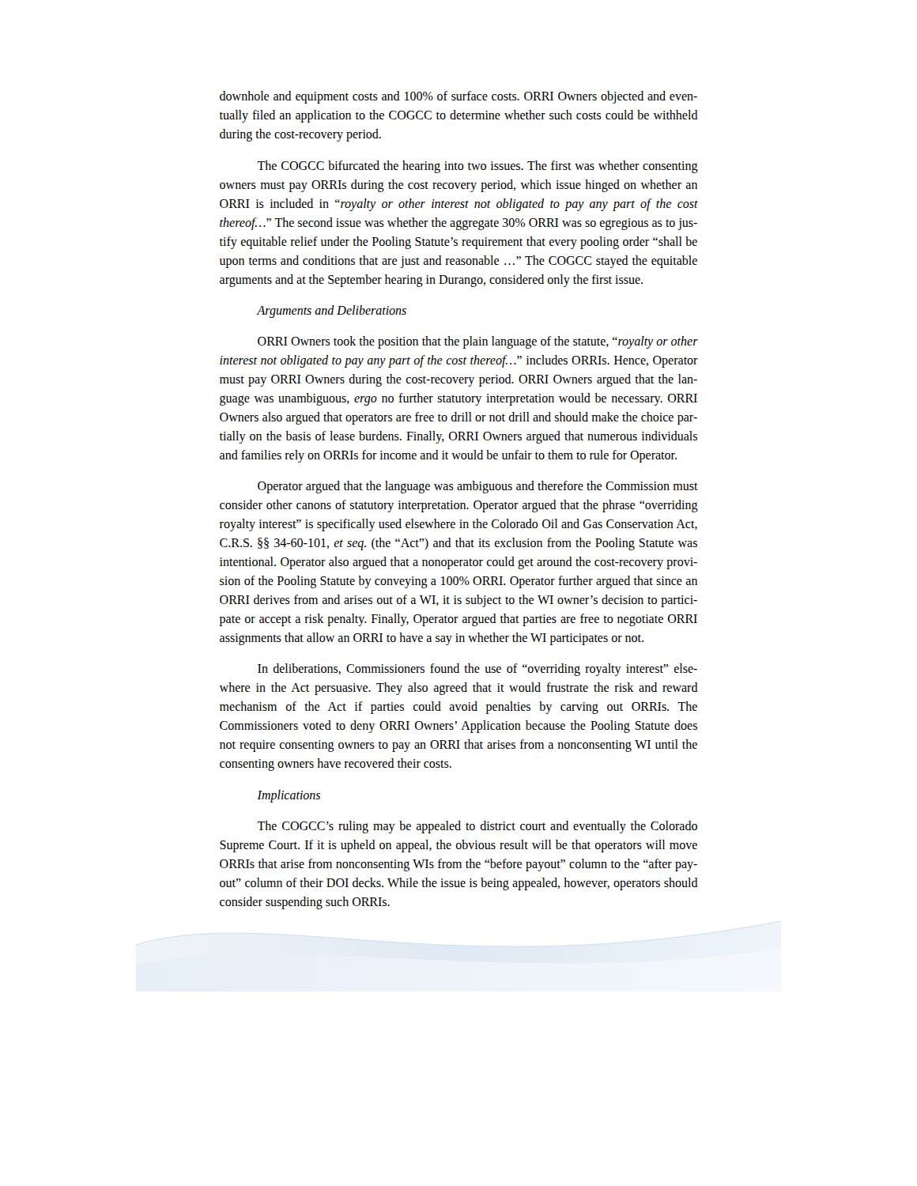downhole and equipment costs and 100% of surface costs. ORRI Owners objected and eventually filed an application to the COGCC to determine whether such costs could be withheld during the cost-recovery period.
The COGCC bifurcated the hearing into two issues. The first was whether consenting owners must pay ORRIs during the cost recovery period, which issue hinged on whether an ORRI is included in “royalty or other interest not obligated to pay any part of the cost thereof…” The second issue was whether the aggregate 30% ORRI was so egregious as to justify equitable relief under the Pooling Statute’s requirement that every pooling order “shall be upon terms and conditions that are just and reasonable …” The COGCC stayed the equitable arguments and at the September hearing in Durango, considered only the first issue.
Arguments and Deliberations
ORRI Owners took the position that the plain language of the statute, “royalty or other interest not obligated to pay any part of the cost thereof…” includes ORRIs. Hence, Operator must pay ORRI Owners during the cost-recovery period. ORRI Owners argued that the language was unambiguous, ergo no further statutory interpretation would be necessary. ORRI Owners also argued that operators are free to drill or not drill and should make the choice partially on the basis of lease burdens. Finally, ORRI Owners argued that numerous individuals and families rely on ORRIs for income and it would be unfair to them to rule for Operator.
Operator argued that the language was ambiguous and therefore the Commission must consider other canons of statutory interpretation. Operator argued that the phrase “overriding royalty interest” is specifically used elsewhere in the Colorado Oil and Gas Conservation Act, C.R.S. §§ 34-60-101, et seq. (the “Act”) and that its exclusion from the Pooling Statute was intentional. Operator also argued that a nonoperator could get around the cost-recovery provision of the Pooling Statute by conveying a 100% ORRI. Operator further argued that since an ORRI derives from and arises out of a WI, it is subject to the WI owner’s decision to participate or accept a risk penalty. Finally, Operator argued that parties are free to negotiate ORRI assignments that allow an ORRI to have a say in whether the WI participates or not.
In deliberations, Commissioners found the use of “overriding royalty interest” elsewhere in the Act persuasive. They also agreed that it would frustrate the risk and reward mechanism of the Act if parties could avoid penalties by carving out ORRIs. The Commissioners voted to deny ORRI Owners’ Application because the Pooling Statute does not require consenting owners to pay an ORRI that arises from a nonconsenting WI until the consenting owners have recovered their costs.
Implications
The COGCC’s ruling may be appealed to district court and eventually the Colorado Supreme Court. If it is upheld on appeal, the obvious result will be that operators will move ORRIs that arise from nonconsenting WIs from the “before payout” column to the “after payout” column of their DOI decks. While the issue is being appealed, however, operators should consider suspending such ORRIs.